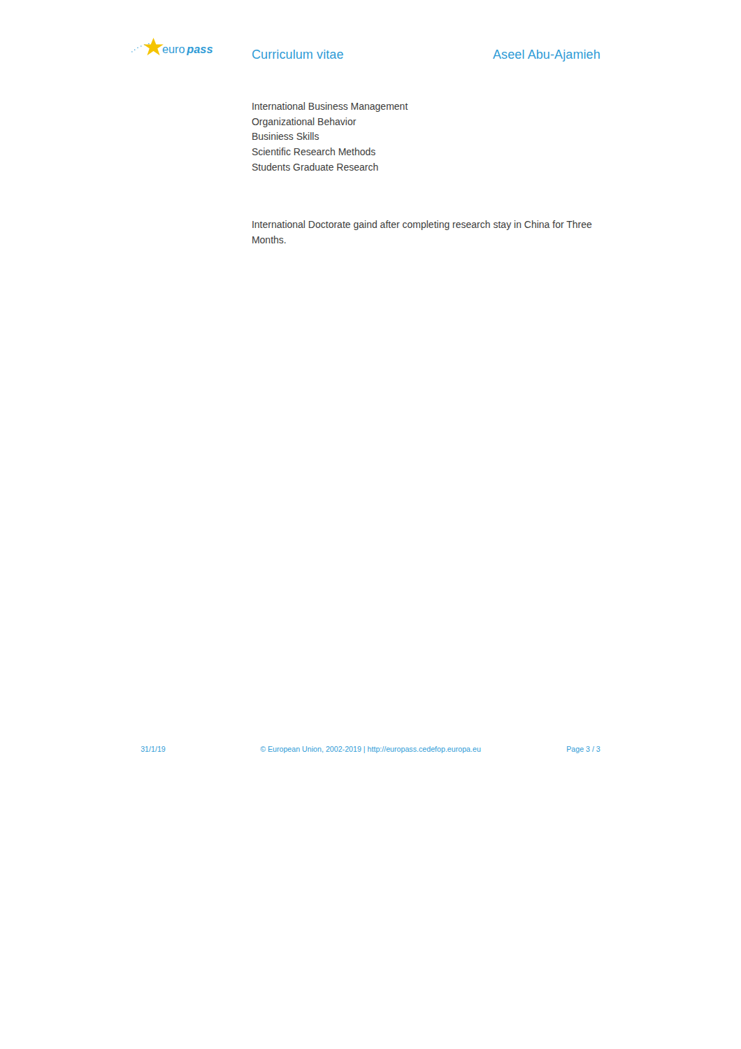euro pass
Curriculum vitae
Aseel Abu-Ajamieh
International Business Management
Organizational Behavior
Businiess Skills
Scientific Research Methods
Students Graduate Research
International Doctorate gaind after completing research stay in China for Three Months.
31/1/19
© European Union, 2002-2019 | http://europass.cedefop.europa.eu
Page 3 / 3